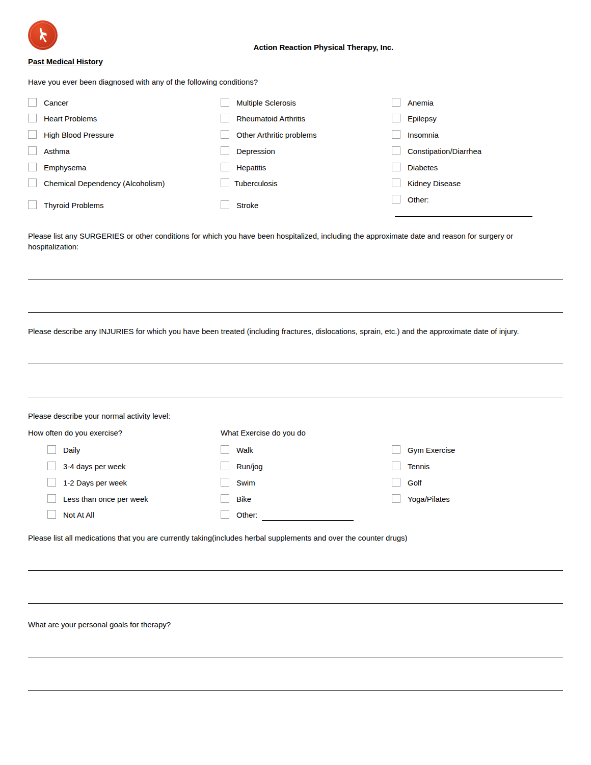Action Reaction Physical Therapy, Inc.
Past Medical History
Have you ever been diagnosed with any of the following conditions?
| Cancer | Multiple Sclerosis | Anemia |
| Heart Problems | Rheumatoid Arthritis | Epilepsy |
| High Blood Pressure | Other Arthritic problems | Insomnia |
| Asthma | Depression | Constipation/Diarrhea |
| Emphysema | Hepatitis | Diabetes |
| Chemical Dependency (Alcoholism) | Tuberculosis | Kidney Disease |
| Thyroid Problems | Stroke | Other: |
Please list any SURGERIES or other conditions for which you have been hospitalized, including the approximate date and reason for surgery or hospitalization:
Please describe any INJURIES for which you have been treated (including fractures, dislocations, sprain, etc.) and the approximate date of injury.
Please describe your normal activity level:
| How often do you exercise? | What Exercise do you do | |
| --- | --- | --- |
| Daily | Walk | Gym Exercise |
| 3-4 days per week | Run/jog | Tennis |
| 1-2 Days per week | Swim | Golf |
| Less than once per week | Bike | Yoga/Pilates |
| Not At All | Other: | |
Please list all medications that you are currently taking(includes herbal supplements and over the counter drugs)
What are your personal goals for therapy?